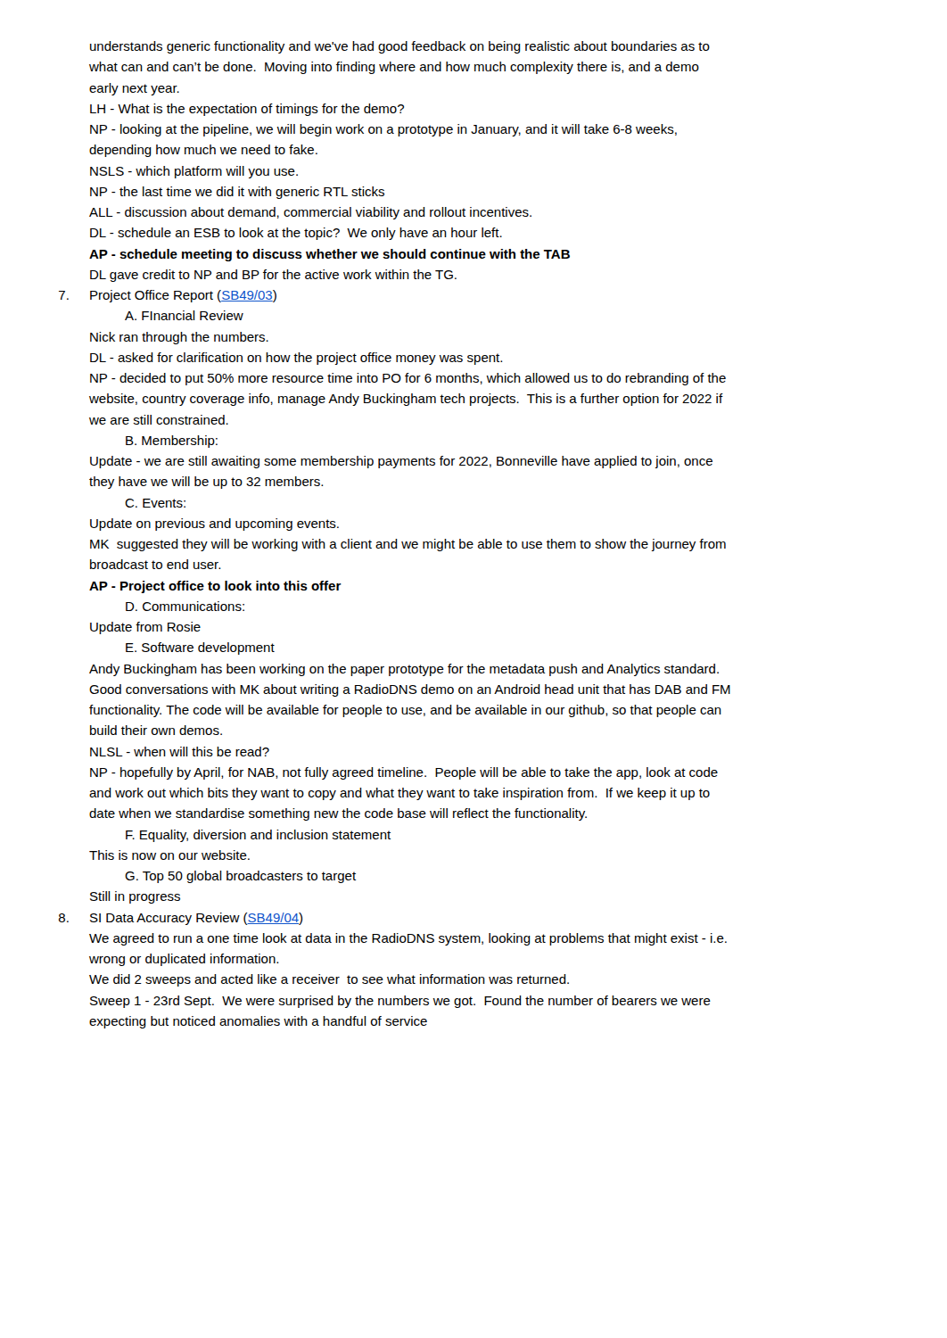understands generic functionality and we've had good feedback on being realistic about boundaries as to what can and can’t be done. Moving into finding where and how much complexity there is, and a demo early next year.
LH - What is the expectation of timings for the demo?
NP - looking at the pipeline, we will begin work on a prototype in January, and it will take 6-8 weeks, depending how much we need to fake.
NSLS - which platform will you use.
NP - the last time we did it with generic RTL sticks
ALL - discussion about demand, commercial viability and rollout incentives.
DL - schedule an ESB to look at the topic? We only have an hour left.
AP - schedule meeting to discuss whether we should continue with the TAB
DL gave credit to NP and BP for the active work within the TG.
Project Office Report (SB49/03)
A. FInancial Review
Nick ran through the numbers.
DL - asked for clarification on how the project office money was spent.
NP - decided to put 50% more resource time into PO for 6 months, which allowed us to do rebranding of the website, country coverage info, manage Andy Buckingham tech projects. This is a further option for 2022 if we are still constrained.
B. Membership:
Update - we are still awaiting some membership payments for 2022, Bonneville have applied to join, once they have we will be up to 32 members.
C. Events:
Update on previous and upcoming events.
MK suggested they will be working with a client and we might be able to use them to show the journey from broadcast to end user.
AP - Project office to look into this offer
D. Communications:
Update from Rosie
E. Software development
Andy Buckingham has been working on the paper prototype for the metadata push and Analytics standard.
Good conversations with MK about writing a RadioDNS demo on an Android head unit that has DAB and FM functionality. The code will be available for people to use, and be available in our github, so that people can build their own demos.
NLSL - when will this be read?
NP - hopefully by April, for NAB, not fully agreed timeline. People will be able to take the app, look at code and work out which bits they want to copy and what they want to take inspiration from. If we keep it up to date when we standardise something new the code base will reflect the functionality.
F. Equality, diversion and inclusion statement
This is now on our website.
G. Top 50 global broadcasters to target
Still in progress
SI Data Accuracy Review (SB49/04)
We agreed to run a one time look at data in the RadioDNS system, looking at problems that might exist - i.e. wrong or duplicated information.
We did 2 sweeps and acted like a receiver to see what information was returned.
Sweep 1 - 23rd Sept. We were surprised by the numbers we got. Found the number of bearers we were expecting but noticed anomalies with a handful of service